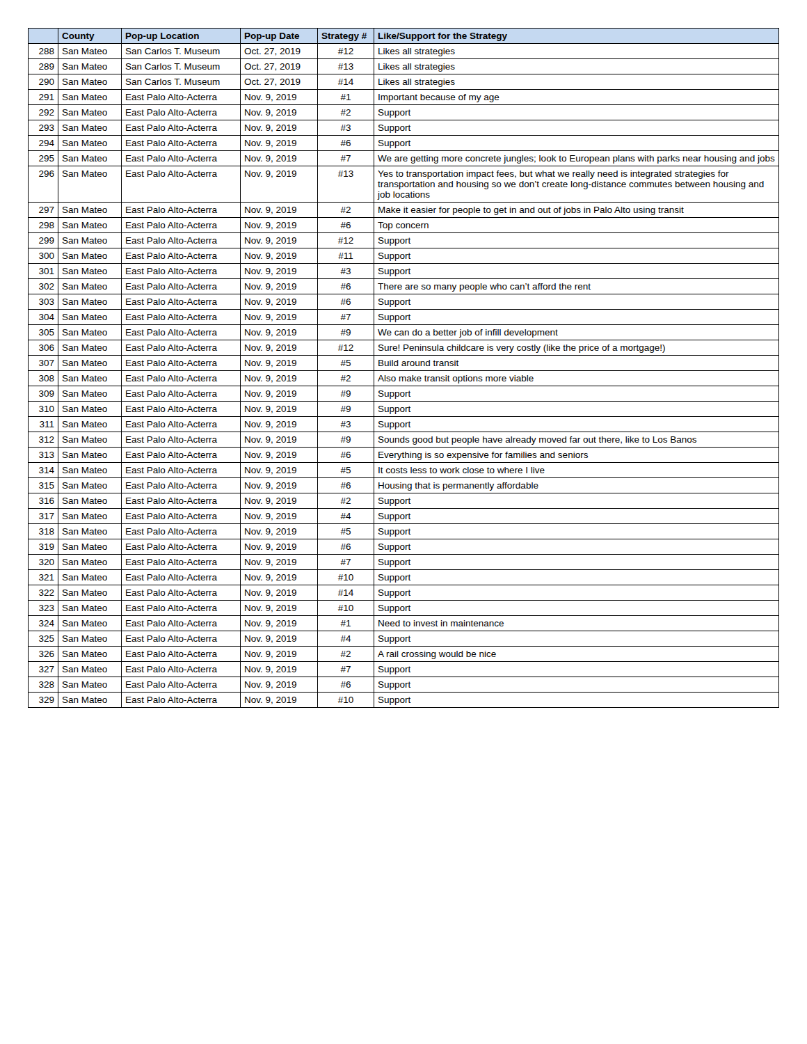| | County | Pop-up Location | Pop-up Date | Strategy # | Like/Support for the Strategy |
| --- | --- | --- | --- | --- | --- |
| 288 | San Mateo | San Carlos T. Museum | Oct. 27, 2019 | #12 | Likes all strategies |
| 289 | San Mateo | San Carlos T. Museum | Oct. 27, 2019 | #13 | Likes all strategies |
| 290 | San Mateo | San Carlos T. Museum | Oct. 27, 2019 | #14 | Likes all strategies |
| 291 | San Mateo | East Palo Alto-Acterra | Nov. 9, 2019 | #1 | Important because of my age |
| 292 | San Mateo | East Palo Alto-Acterra | Nov. 9, 2019 | #2 | Support |
| 293 | San Mateo | East Palo Alto-Acterra | Nov. 9, 2019 | #3 | Support |
| 294 | San Mateo | East Palo Alto-Acterra | Nov. 9, 2019 | #6 | Support |
| 295 | San Mateo | East Palo Alto-Acterra | Nov. 9, 2019 | #7 | We are getting more concrete jungles; look to European plans with parks near housing and jobs |
| 296 | San Mateo | East Palo Alto-Acterra | Nov. 9, 2019 | #13 | Yes to transportation impact fees, but what we really need is integrated strategies for transportation and housing so we don’t create long-distance commutes between housing and job locations |
| 297 | San Mateo | East Palo Alto-Acterra | Nov. 9, 2019 | #2 | Make it easier for people to get in and out of jobs in Palo Alto using transit |
| 298 | San Mateo | East Palo Alto-Acterra | Nov. 9, 2019 | #6 | Top concern |
| 299 | San Mateo | East Palo Alto-Acterra | Nov. 9, 2019 | #12 | Support |
| 300 | San Mateo | East Palo Alto-Acterra | Nov. 9, 2019 | #11 | Support |
| 301 | San Mateo | East Palo Alto-Acterra | Nov. 9, 2019 | #3 | Support |
| 302 | San Mateo | East Palo Alto-Acterra | Nov. 9, 2019 | #6 | There are so many people who can’t afford the rent |
| 303 | San Mateo | East Palo Alto-Acterra | Nov. 9, 2019 | #6 | Support |
| 304 | San Mateo | East Palo Alto-Acterra | Nov. 9, 2019 | #7 | Support |
| 305 | San Mateo | East Palo Alto-Acterra | Nov. 9, 2019 | #9 | We can do a better job of infill development |
| 306 | San Mateo | East Palo Alto-Acterra | Nov. 9, 2019 | #12 | Sure! Peninsula childcare is very costly (like the price of a mortgage!) |
| 307 | San Mateo | East Palo Alto-Acterra | Nov. 9, 2019 | #5 | Build around transit |
| 308 | San Mateo | East Palo Alto-Acterra | Nov. 9, 2019 | #2 | Also make transit options more viable |
| 309 | San Mateo | East Palo Alto-Acterra | Nov. 9, 2019 | #9 | Support |
| 310 | San Mateo | East Palo Alto-Acterra | Nov. 9, 2019 | #9 | Support |
| 311 | San Mateo | East Palo Alto-Acterra | Nov. 9, 2019 | #3 | Support |
| 312 | San Mateo | East Palo Alto-Acterra | Nov. 9, 2019 | #9 | Sounds good but people have already moved far out there, like to Los Banos |
| 313 | San Mateo | East Palo Alto-Acterra | Nov. 9, 2019 | #6 | Everything is so expensive for families and seniors |
| 314 | San Mateo | East Palo Alto-Acterra | Nov. 9, 2019 | #5 | It costs less to work close to where I live |
| 315 | San Mateo | East Palo Alto-Acterra | Nov. 9, 2019 | #6 | Housing that is permanently affordable |
| 316 | San Mateo | East Palo Alto-Acterra | Nov. 9, 2019 | #2 | Support |
| 317 | San Mateo | East Palo Alto-Acterra | Nov. 9, 2019 | #4 | Support |
| 318 | San Mateo | East Palo Alto-Acterra | Nov. 9, 2019 | #5 | Support |
| 319 | San Mateo | East Palo Alto-Acterra | Nov. 9, 2019 | #6 | Support |
| 320 | San Mateo | East Palo Alto-Acterra | Nov. 9, 2019 | #7 | Support |
| 321 | San Mateo | East Palo Alto-Acterra | Nov. 9, 2019 | #10 | Support |
| 322 | San Mateo | East Palo Alto-Acterra | Nov. 9, 2019 | #14 | Support |
| 323 | San Mateo | East Palo Alto-Acterra | Nov. 9, 2019 | #10 | Support |
| 324 | San Mateo | East Palo Alto-Acterra | Nov. 9, 2019 | #1 | Need to invest in maintenance |
| 325 | San Mateo | East Palo Alto-Acterra | Nov. 9, 2019 | #4 | Support |
| 326 | San Mateo | East Palo Alto-Acterra | Nov. 9, 2019 | #2 | A rail crossing would be nice |
| 327 | San Mateo | East Palo Alto-Acterra | Nov. 9, 2019 | #7 | Support |
| 328 | San Mateo | East Palo Alto-Acterra | Nov. 9, 2019 | #6 | Support |
| 329 | San Mateo | East Palo Alto-Acterra | Nov. 9, 2019 | #10 | Support |